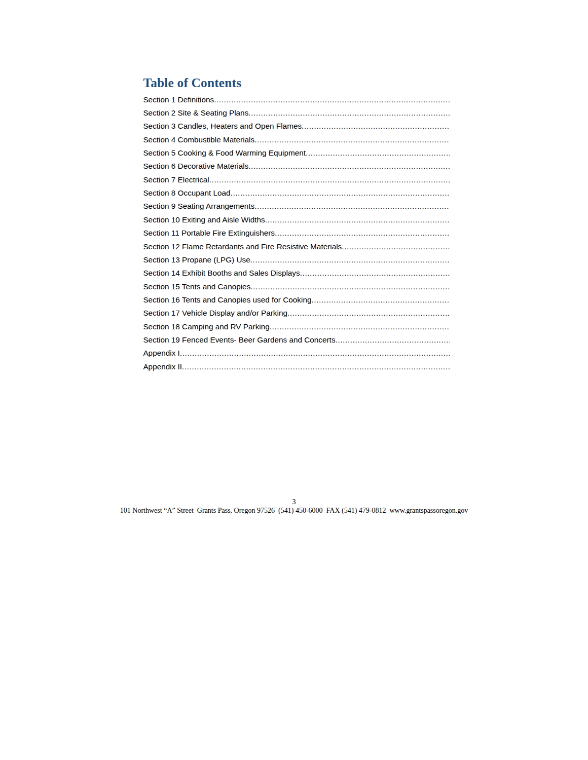Table of Contents
Section 1 Definitions....................................................................................................................................... 4
Section 2 Site & Seating Plans......................................................................................................................... 4
Section 3 Candles, Heaters and Open Flames........................................................................................... 5
Section 4 Combustible Materials................................................................................................................. 5
Section 5 Cooking & Food Warming Equipment....................................................................................... 5
Section 6 Decorative Materials.................................................................................................................... 6
Section 7 Electrical....................................................................................................................................... 6
Section 8 Occupant Load............................................................................................................................. 7
Section 9 Seating Arrangements................................................................................................................. 7
Section 10 Exiting and Aisle Widths......................................................................................................... 7
Section 11 Portable Fire Extinguishers.................................................................................................... 7
Section 12 Flame Retardants and Fire Resistive Materials......................................................................... 9
Section 13 Propane (LPG) Use................................................................................................................... 9
Section 14 Exhibit Booths and Sales Displays............................................................................................. 9
Section 15 Tents and Canopies................................................................................................................... 9
Section 16 Tents and Canopies used for Cooking....................................................................................... 10
Section 17 Vehicle Display and/or Parking............................................................................................... 11
Section 18 Camping and RV Parking....................................................................................................... 11
Section 19 Fenced Events- Beer Gardens and Concerts........................................................................... 11
Appendix I................................................................................................................................................. 12
Appendix II................................................................................................................................................ 13
3 101 Northwest “A” Street Grants Pass, Oregon 97526 (541) 450-6000 FAX (541) 479-0812 www.grantspassoregon.gov